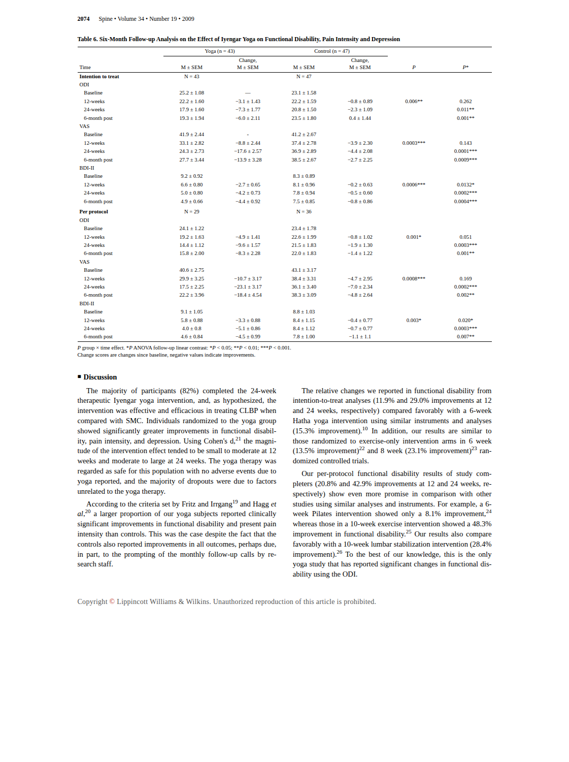2074 Spine • Volume 34 • Number 19 • 2009
Table 6. Six-Month Follow-up Analysis on the Effect of Iyengar Yoga on Functional Disability, Pain Intensity and Depression
| | Yoga (n = 43) | Control (n = 47) | | |
| --- | --- | --- | --- | --- |
| Time | M ± SEM | Change, M ± SEM | M ± SEM | Change, M ± SEM | P | P * |
| Intention to treat | N = 43 | | N = 47 | | | |
| ODI | | | | | | |
| Baseline | 25.2 ± 1.08 | — | 23.1 ± 1.58 | | | |
| 12-weeks | 22.2 ± 1.60 | −3.1 ± 1.43 | 22.2 ± 1.59 | −0.8 ± 0.89 | 0.006** | 0.262 |
| 24-weeks | 17.9 ± 1.60 | −7.3 ± 1.77 | 20.8 ± 1.50 | −2.3 ± 1.09 | | 0.011** |
| 6-month post | 19.3 ± 1.94 | −6.0 ± 2.11 | 23.5 ± 1.80 | 0.4 ± 1.44 | | 0.001** |
| VAS | | | | | | |
| Baseline | 41.9 ± 2.44 | - | 41.2 ± 2.67 | | | |
| 12-weeks | 33.1 ± 2.82 | −8.8 ± 2.44 | 37.4 ± 2.78 | −3.9 ± 2.30 | 0.0003*** | 0.143 |
| 24-weeks | 24.3 ± 2.73 | −17.6 ± 2.57 | 36.9 ± 2.89 | −4.4 ± 2.08 | | 0.0001*** |
| 6-month post | 27.7 ± 3.44 | −13.9 ± 3.28 | 38.5 ± 2.67 | −2.7 ± 2.25 | | 0.0009*** |
| BDI-II | | | | | | |
| Baseline | 9.2 ± 0.92 | | 8.3 ± 0.89 | | | |
| 12-weeks | 6.6 ± 0.80 | −2.7 ± 0.65 | 8.1 ± 0.96 | −0.2 ± 0.63 | 0.0006*** | 0.0132* |
| 24-weeks | 5.0 ± 0.80 | −4.2 ± 0.73 | 7.8 ± 0.94 | −0.5 ± 0.60 | | 0.0002*** |
| 6-month post | 4.9 ± 0.66 | −4.4 ± 0.92 | 7.5 ± 0.85 | −0.8 ± 0.86 | | 0.0004*** |
| Per protocol | N = 29 | | N = 36 | | | |
| ODI | | | | | | |
| Baseline | 24.1 ± 1.22 | | 23.4 ± 1.78 | | | |
| 12-weeks | 19.2 ± 1.63 | −4.9 ± 1.41 | 22.6 ± 1.99 | −0.8 ± 1.02 | 0.001* | 0.051 |
| 24-weeks | 14.4 ± 1.12 | −9.6 ± 1.57 | 21.5 ± 1.83 | −1.9 ± 1.30 | | 0.0003*** |
| 6-month post | 15.8 ± 2.00 | −8.3 ± 2.28 | 22.0 ± 1.83 | −1.4 ± 1.22 | | 0.001** |
| VAS | | | | | | |
| Baseline | 40.6 ± 2.75 | | 43.1 ± 3.17 | | | |
| 12-weeks | 29.9 ± 3.25 | −10.7 ± 3.17 | 38.4 ± 3.31 | −4.7 ± 2.95 | 0.0008*** | 0.169 |
| 24-weeks | 17.5 ± 2.25 | −23.1 ± 3.17 | 36.1 ± 3.40 | −7.0 ± 2.34 | | 0.0002*** |
| 6-month post | 22.2 ± 3.96 | −18.4 ± 4.54 | 38.3 ± 3.09 | −4.8 ± 2.64 | | 0.002** |
| BDI-II | | | | | | |
| Baseline | 9.1 ± 1.05 | | 8.8 ± 1.03 | | | |
| 12-weeks | 5.8 ± 0.88 | −3.3 ± 0.88 | 8.4 ± 1.15 | −0.4 ± 0.77 | 0.003* | 0.020* |
| 24-weeks | 4.0 ± 0.8 | −5.1 ± 0.86 | 8.4 ± 1.12 | −0.7 ± 0.77 | | 0.0003*** |
| 6-month post | 4.6 ± 0.84 | −4.5 ± 0.99 | 7.8 ± 1.00 | −1.1 ± 1.1 | | 0.007** |
P group × time effect. *P ANOVA follow-up linear contrast: *P < 0.05; **P < 0.01; ***P < 0.001.
Change scores are changes since baseline, negative values indicate improvements.
Discussion
The majority of participants (82%) completed the 24-week therapeutic Iyengar yoga intervention, and, as hypothesized, the intervention was effective and efficacious in treating CLBP when compared with SMC. Individuals randomized to the yoga group showed significantly greater improvements in functional disability, pain intensity, and depression. Using Cohen's d,21 the magnitude of the intervention effect tended to be small to moderate at 12 weeks and moderate to large at 24 weeks. The yoga therapy was regarded as safe for this population with no adverse events due to yoga reported, and the majority of dropouts were due to factors unrelated to the yoga therapy.
According to the criteria set by Fritz and Irrgang19 and Hagg et al,20 a larger proportion of our yoga subjects reported clinically significant improvements in functional disability and present pain intensity than controls. This was the case despite the fact that the controls also reported improvements in all outcomes, perhaps due, in part, to the prompting of the monthly follow-up calls by research staff.
The relative changes we reported in functional disability from intention-to-treat analyses (11.9% and 29.0% improvements at 12 and 24 weeks, respectively) compared favorably with a 6-week Hatha yoga intervention using similar instruments and analyses (15.3% improvement).10 In addition, our results are similar to those randomized to exercise-only intervention arms in 6 week (13.5% improvement)22 and 8 week (23.1% improvement)23 randomized controlled trials.
Our per-protocol functional disability results of study completers (20.8% and 42.9% improvements at 12 and 24 weeks, respectively) show even more promise in comparison with other studies using similar analyses and instruments. For example, a 6-week Pilates intervention showed only a 8.1% improvement,24 whereas those in a 10-week exercise intervention showed a 48.3% improvement in functional disability.25 Our results also compare favorably with a 10-week lumbar stabilization intervention (28.4% improvement).26 To the best of our knowledge, this is the only yoga study that has reported significant changes in functional disability using the ODI.
Copyright © Lippincott Williams & Wilkins. Unauthorized reproduction of this article is prohibited.